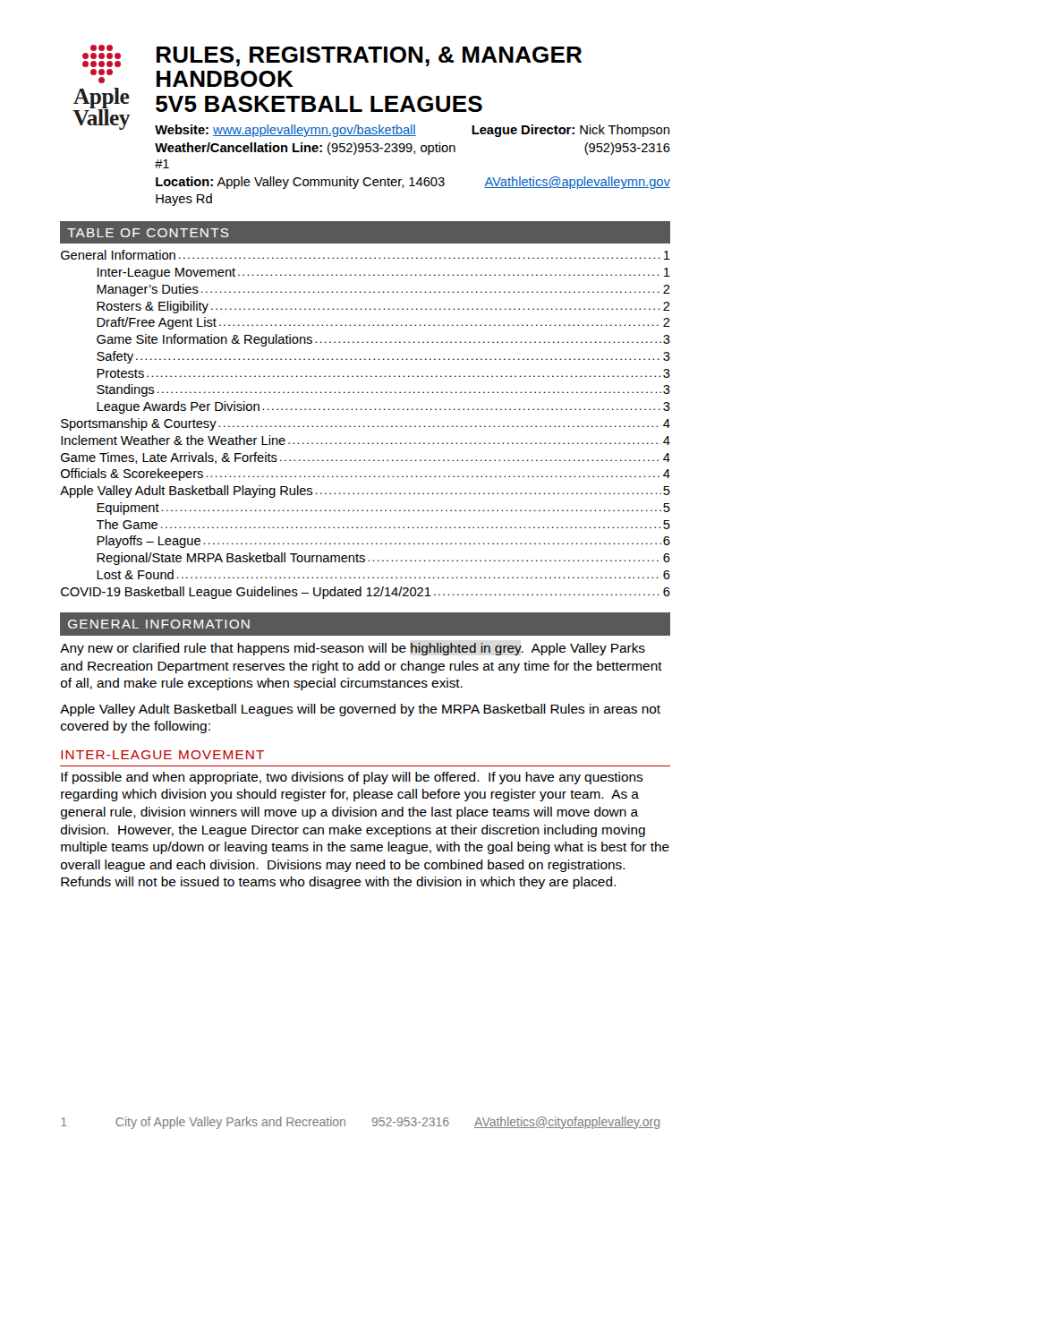Apple Valley
RULES, REGISTRATION, & MANAGER HANDBOOK5V5 BASKETBALL LEAGUES
| Website: www.applevalleymn.gov/basketball | League Director: Nick Thompson |
| Weather/Cancellation Line: (952)953-2399, option #1 | (952)953-2316 |
| Location: Apple Valley Community Center, 14603 Hayes Rd | AVathletics@applevalleymn.gov |
Table of Contents
General Information.......................................................................................................................................................... 1
Inter-League Movement................................................................................................................................. 1
Manager’s Duties......................................................................................................................................... 2
Rosters & Eligibility..................................................................................................................................... 2
Draft/Free Agent List................................................................................................................................ 2
Game Site Information & Regulations............................................................................................. 3
Safety......................................................................................................................................................... 3
Protests....................................................................................................................................................... 3
Standings................................................................................................................................................... 3
League Awards Per Division....................................................................................................... 3
Sportsmanship & Courtesy............................................................................................................................. 4
Inclement Weather & the Weather Line....................................................................................................... 4
Game Times, Late Arrivals, & Forfeits......................................................................................................... 4
Officials & Scorekeepers................................................................................................................................. 4
Apple Valley Adult Basketball Playing Rules................................................................................................. 5
Equipment................................................................................................................................................. 5
The Game................................................................................................................................................... 5
Playoffs – League....................................................................................................................................... 6
Regional/State MRPA Basketball Tournaments................................................................. 6
Lost & Found............................................................................................................................................. 6
COVID-19 Basketball League Guidelines – Updated 12/14/2021................................................. 6
General Information
Any new or clarified rule that happens mid-season will be highlighted in grey. Apple Valley Parks and Recreation Department reserves the right to add or change rules at any time for the betterment of all, and make rule exceptions when special circumstances exist.
Apple Valley Adult Basketball Leagues will be governed by the MRPA Basketball Rules in areas not covered by the following:
Inter-League Movement
If possible and when appropriate, two divisions of play will be offered. If you have any questions regarding which division you should register for, please call before you register your team. As a general rule, division winners will move up a division and the last place teams will move down a division. However, the League Director can make exceptions at their discretion including moving multiple teams up/down or leaving teams in the same league, with the goal being what is best for the overall league and each division. Divisions may need to be combined based on registrations. Refunds will not be issued to teams who disagree with the division in which they are placed.
1 City of Apple Valley Parks and Recreation 952-953-2316 AVathletics@cityofapplevalley.org